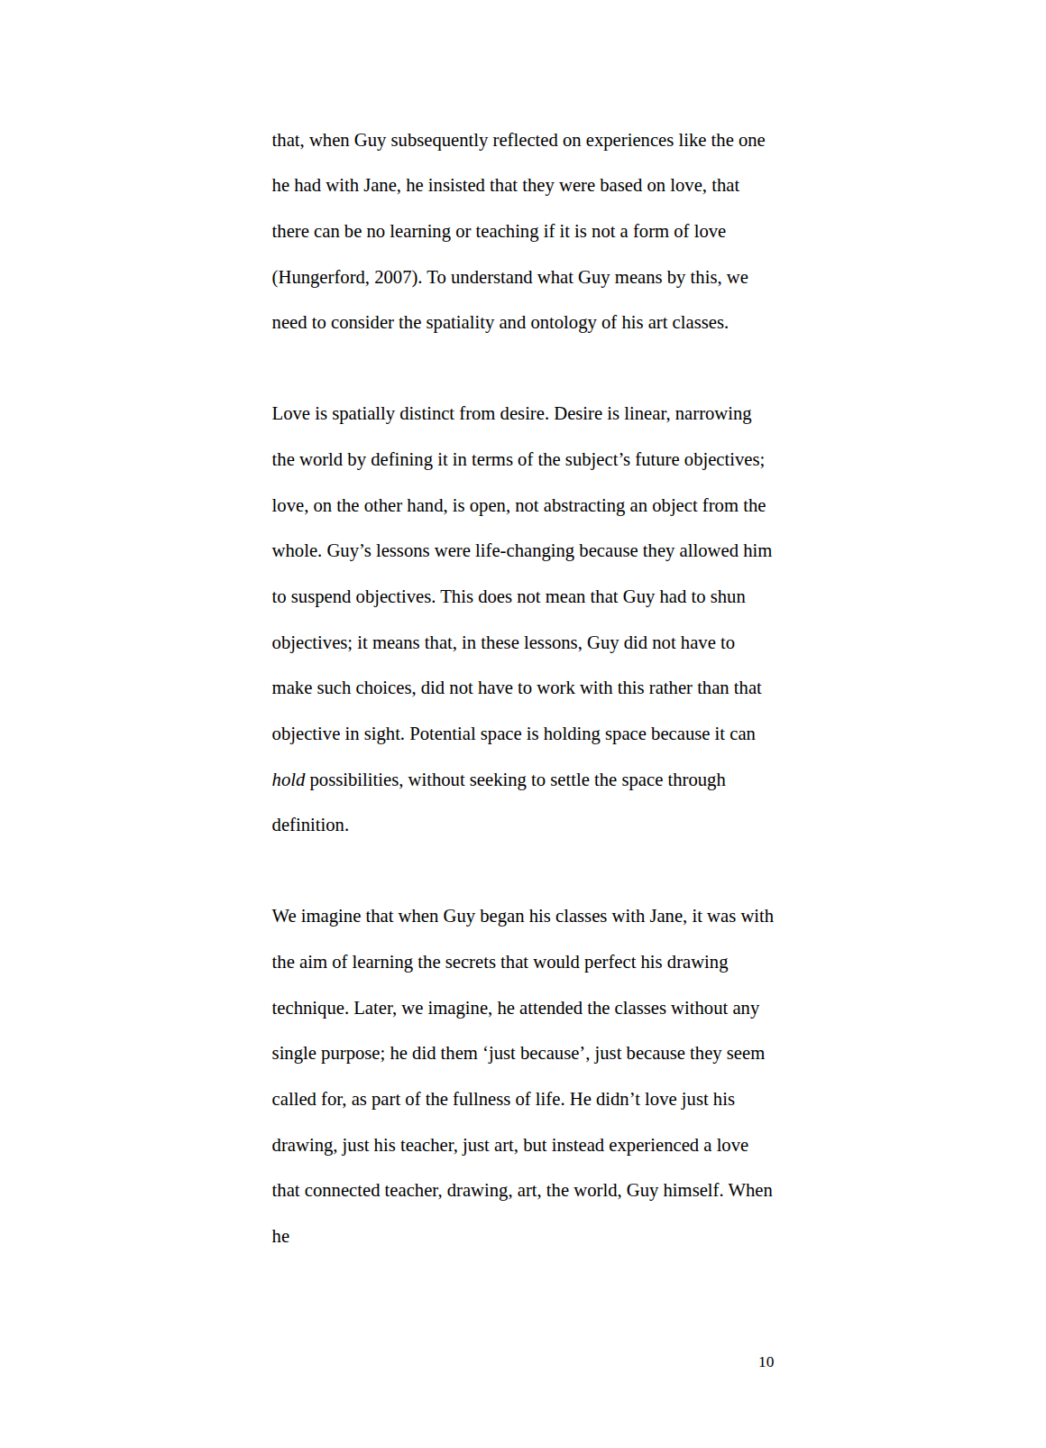that, when Guy subsequently reflected on experiences like the one he had with Jane, he insisted that they were based on love, that there can be no learning or teaching if it is not a form of love (Hungerford, 2007). To understand what Guy means by this, we need to consider the spatiality and ontology of his art classes.
Love is spatially distinct from desire. Desire is linear, narrowing the world by defining it in terms of the subject’s future objectives; love, on the other hand, is open, not abstracting an object from the whole. Guy’s lessons were life-changing because they allowed him to suspend objectives. This does not mean that Guy had to shun objectives; it means that, in these lessons, Guy did not have to make such choices, did not have to work with this rather than that objective in sight. Potential space is holding space because it can hold possibilities, without seeking to settle the space through definition.
We imagine that when Guy began his classes with Jane, it was with the aim of learning the secrets that would perfect his drawing technique. Later, we imagine, he attended the classes without any single purpose; he did them ‘just because’, just because they seem called for, as part of the fullness of life. He didn’t love just his drawing, just his teacher, just art, but instead experienced a love that connected teacher, drawing, art, the world, Guy himself. When he
10